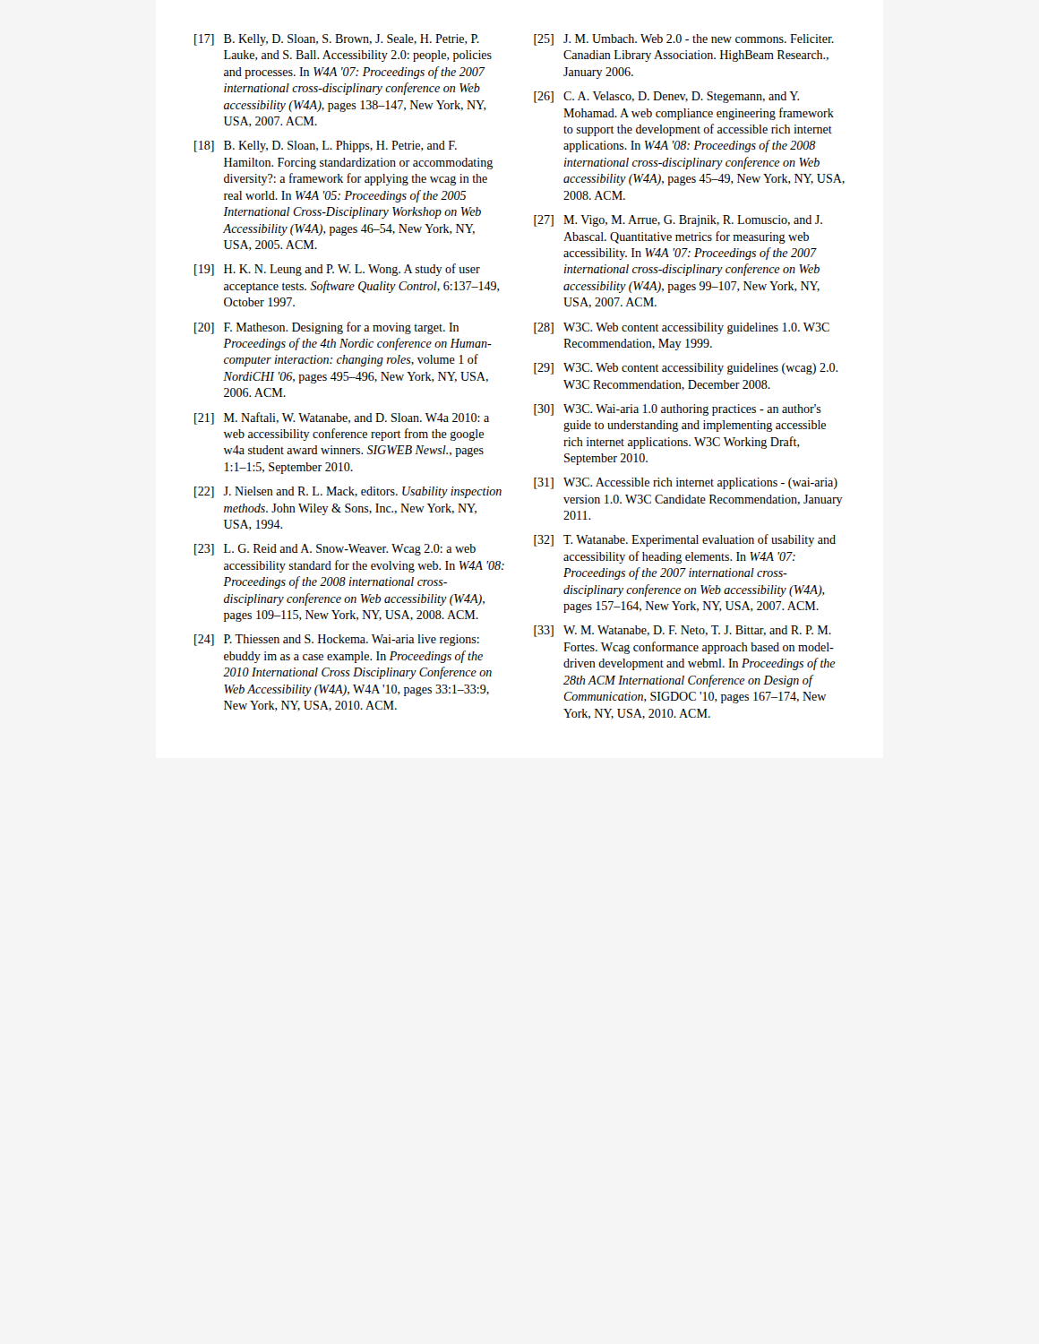[17] B. Kelly, D. Sloan, S. Brown, J. Seale, H. Petrie, P. Lauke, and S. Ball. Accessibility 2.0: people, policies and processes. In W4A '07: Proceedings of the 2007 international cross-disciplinary conference on Web accessibility (W4A), pages 138–147, New York, NY, USA, 2007. ACM.
[18] B. Kelly, D. Sloan, L. Phipps, H. Petrie, and F. Hamilton. Forcing standardization or accommodating diversity?: a framework for applying the wcag in the real world. In W4A '05: Proceedings of the 2005 International Cross-Disciplinary Workshop on Web Accessibility (W4A), pages 46–54, New York, NY, USA, 2005. ACM.
[19] H. K. N. Leung and P. W. L. Wong. A study of user acceptance tests. Software Quality Control, 6:137–149, October 1997.
[20] F. Matheson. Designing for a moving target. In Proceedings of the 4th Nordic conference on Human-computer interaction: changing roles, volume 1 of NordiCHI '06, pages 495–496, New York, NY, USA, 2006. ACM.
[21] M. Naftali, W. Watanabe, and D. Sloan. W4a 2010: a web accessibility conference report from the google w4a student award winners. SIGWEB Newsl., pages 1:1–1:5, September 2010.
[22] J. Nielsen and R. L. Mack, editors. Usability inspection methods. John Wiley & Sons, Inc., New York, NY, USA, 1994.
[23] L. G. Reid and A. Snow-Weaver. Wcag 2.0: a web accessibility standard for the evolving web. In W4A '08: Proceedings of the 2008 international cross-disciplinary conference on Web accessibility (W4A), pages 109–115, New York, NY, USA, 2008. ACM.
[24] P. Thiessen and S. Hockema. Wai-aria live regions: ebuddy im as a case example. In Proceedings of the 2010 International Cross Disciplinary Conference on Web Accessibility (W4A), W4A '10, pages 33:1–33:9, New York, NY, USA, 2010. ACM.
[25] J. M. Umbach. Web 2.0 - the new commons. Feliciter. Canadian Library Association. HighBeam Research., January 2006.
[26] C. A. Velasco, D. Denev, D. Stegemann, and Y. Mohamad. A web compliance engineering framework to support the development of accessible rich internet applications. In W4A '08: Proceedings of the 2008 international cross-disciplinary conference on Web accessibility (W4A), pages 45–49, New York, NY, USA, 2008. ACM.
[27] M. Vigo, M. Arrue, G. Brajnik, R. Lomuscio, and J. Abascal. Quantitative metrics for measuring web accessibility. In W4A '07: Proceedings of the 2007 international cross-disciplinary conference on Web accessibility (W4A), pages 99–107, New York, NY, USA, 2007. ACM.
[28] W3C. Web content accessibility guidelines 1.0. W3C Recommendation, May 1999.
[29] W3C. Web content accessibility guidelines (wcag) 2.0. W3C Recommendation, December 2008.
[30] W3C. Wai-aria 1.0 authoring practices - an author's guide to understanding and implementing accessible rich internet applications. W3C Working Draft, September 2010.
[31] W3C. Accessible rich internet applications - (wai-aria) version 1.0. W3C Candidate Recommendation, January 2011.
[32] T. Watanabe. Experimental evaluation of usability and accessibility of heading elements. In W4A '07: Proceedings of the 2007 international cross-disciplinary conference on Web accessibility (W4A), pages 157–164, New York, NY, USA, 2007. ACM.
[33] W. M. Watanabe, D. F. Neto, T. J. Bittar, and R. P. M. Fortes. Wcag conformance approach based on model-driven development and webml. In Proceedings of the 28th ACM International Conference on Design of Communication, SIGDOC '10, pages 167–174, New York, NY, USA, 2010. ACM.